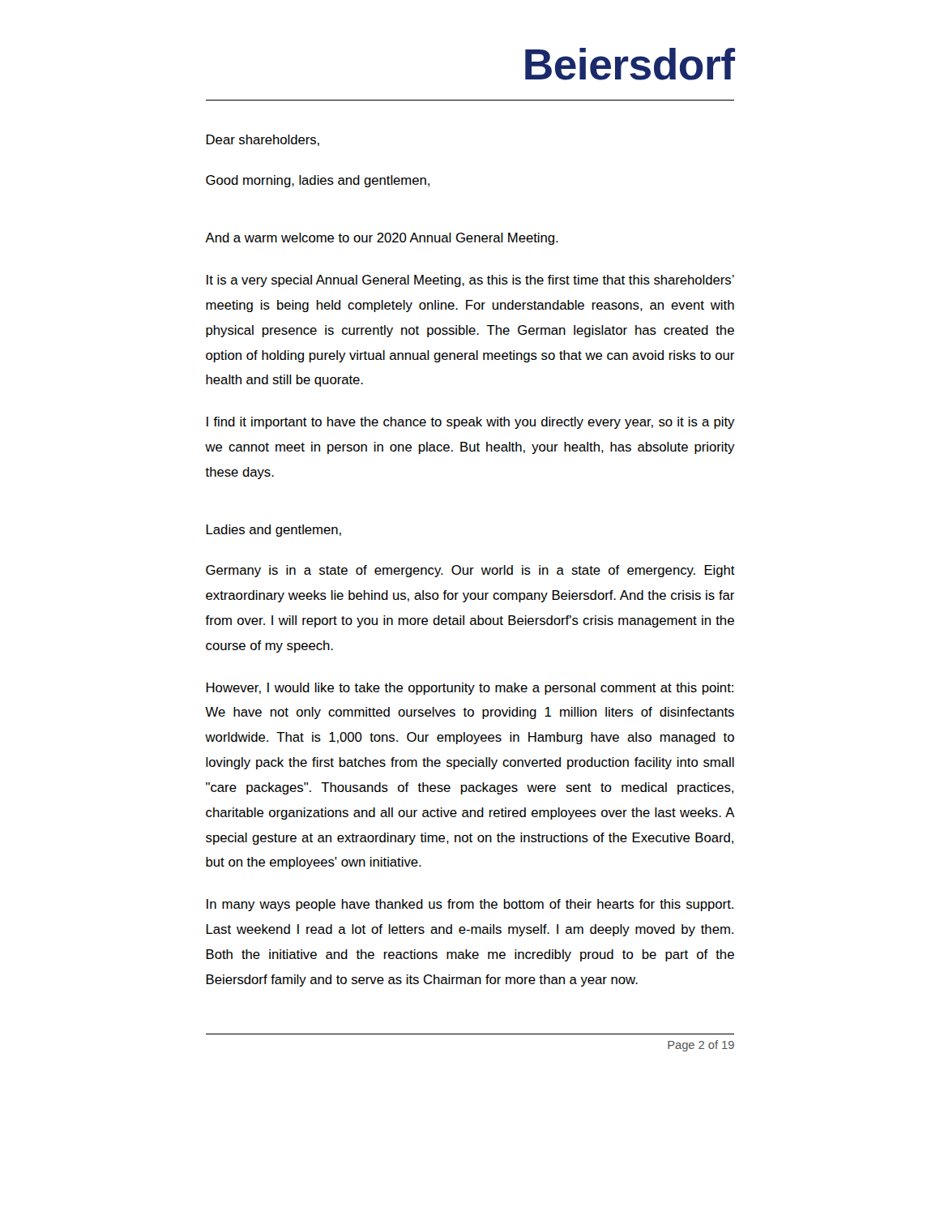Beiersdorf
Dear shareholders,
Good morning, ladies and gentlemen,
And a warm welcome to our 2020 Annual General Meeting.
It is a very special Annual General Meeting, as this is the first time that this shareholders’ meeting is being held completely online. For understandable reasons, an event with physical presence is currently not possible. The German legislator has created the option of holding purely virtual annual general meetings so that we can avoid risks to our health and still be quorate.
I find it important to have the chance to speak with you directly every year, so it is a pity we cannot meet in person in one place. But health, your health, has absolute priority these days.
Ladies and gentlemen,
Germany is in a state of emergency. Our world is in a state of emergency. Eight extraordinary weeks lie behind us, also for your company Beiersdorf. And the crisis is far from over. I will report to you in more detail about Beiersdorf's crisis management in the course of my speech.
However, I would like to take the opportunity to make a personal comment at this point: We have not only committed ourselves to providing 1 million liters of disinfectants worldwide. That is 1,000 tons. Our employees in Hamburg have also managed to lovingly pack the first batches from the specially converted production facility into small "care packages". Thousands of these packages were sent to medical practices, charitable organizations and all our active and retired employees over the last weeks. A special gesture at an extraordinary time, not on the instructions of the Executive Board, but on the employees' own initiative.
In many ways people have thanked us from the bottom of their hearts for this support. Last weekend I read a lot of letters and e-mails myself. I am deeply moved by them. Both the initiative and the reactions make me incredibly proud to be part of the Beiersdorf family and to serve as its Chairman for more than a year now.
Page 2 of 19